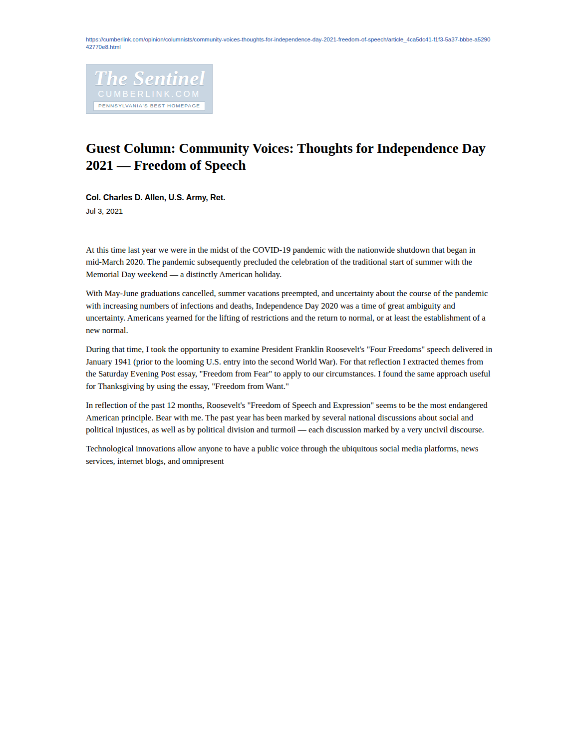https://cumberlink.com/opinion/columnists/community-voices-thoughts-for-independence-day-2021-freedom-of-speech/article_4ca5dc41-f1f3-5a37-bbbe-a529042770e8.html
The Sentinel CUMBERLINK.COM PENNSYLVANIA'S BEST HOMEPAGE
Guest Column: Community Voices: Thoughts for Independence Day 2021 — Freedom of Speech
Col. Charles D. Allen, U.S. Army, Ret.
Jul 3, 2021
At this time last year we were in the midst of the COVID-19 pandemic with the nationwide shutdown that began in mid-March 2020. The pandemic subsequently precluded the celebration of the traditional start of summer with the Memorial Day weekend — a distinctly American holiday.
With May-June graduations cancelled, summer vacations preempted, and uncertainty about the course of the pandemic with increasing numbers of infections and deaths, Independence Day 2020 was a time of great ambiguity and uncertainty. Americans yearned for the lifting of restrictions and the return to normal, or at least the establishment of a new normal.
During that time, I took the opportunity to examine President Franklin Roosevelt's "Four Freedoms" speech delivered in January 1941 (prior to the looming U.S. entry into the second World War). For that reflection I extracted themes from the Saturday Evening Post essay, "Freedom from Fear" to apply to our circumstances. I found the same approach useful for Thanksgiving by using the essay, "Freedom from Want."
In reflection of the past 12 months, Roosevelt's "Freedom of Speech and Expression" seems to be the most endangered American principle. Bear with me. The past year has been marked by several national discussions about social and political injustices, as well as by political division and turmoil — each discussion marked by a very uncivil discourse.
Technological innovations allow anyone to have a public voice through the ubiquitous social media platforms, news services, internet blogs, and omnipresent